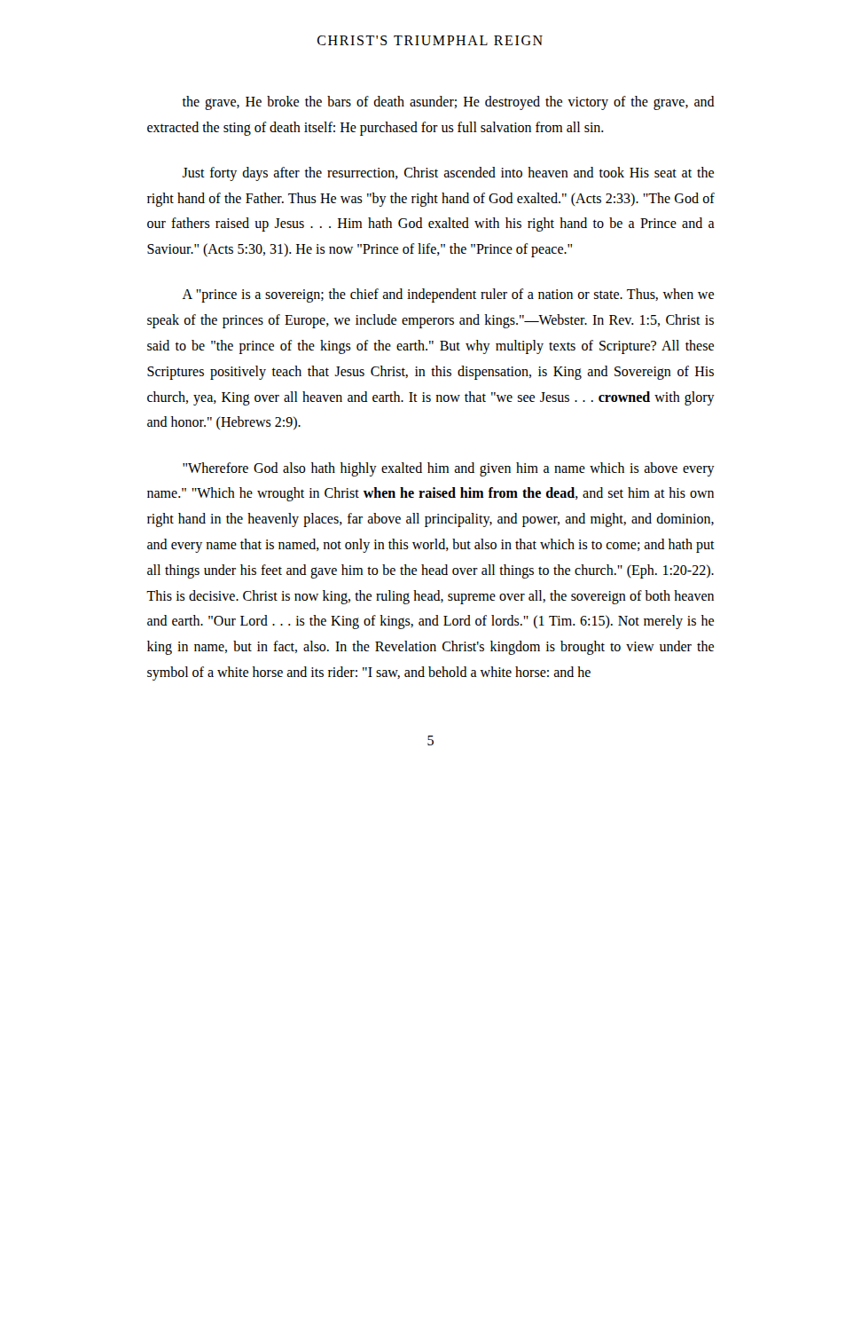Christ's Triumphal Reign
the grave, He broke the bars of death asunder; He destroyed the victory of the grave, and extracted the sting of death itself: He purchased for us full salvation from all sin.
Just forty days after the resurrection, Christ ascended into heaven and took His seat at the right hand of the Father. Thus He was "by the right hand of God exalted." (Acts 2:33). "The God of our fathers raised up Jesus . . . Him hath God exalted with his right hand to be a Prince and a Saviour." (Acts 5:30, 31). He is now "Prince of life," the "Prince of peace."
A "prince is a sovereign; the chief and independent ruler of a nation or state. Thus, when we speak of the princes of Europe, we include emperors and kings."—Webster. In Rev. 1:5, Christ is said to be "the prince of the kings of the earth." But why multiply texts of Scripture? All these Scriptures positively teach that Jesus Christ, in this dispensation, is King and Sovereign of His church, yea, King over all heaven and earth. It is now that "we see Jesus . . . crowned with glory and honor." (Hebrews 2:9).
"Wherefore God also hath highly exalted him and given him a name which is above every name." "Which he wrought in Christ when he raised him from the dead, and set him at his own right hand in the heavenly places, far above all principality, and power, and might, and dominion, and every name that is named, not only in this world, but also in that which is to come; and hath put all things under his feet and gave him to be the head over all things to the church." (Eph. 1:20-22). This is decisive. Christ is now king, the ruling head, supreme over all, the sovereign of both heaven and earth. "Our Lord . . . is the King of kings, and Lord of lords." (1 Tim. 6:15). Not merely is he king in name, but in fact, also. In the Revelation Christ's kingdom is brought to view under the symbol of a white horse and its rider: "I saw, and behold a white horse: and he
5